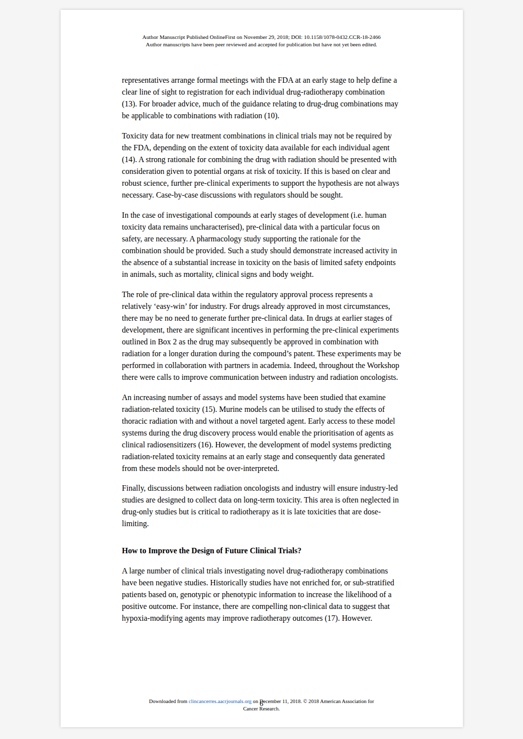Author Manuscript Published OnlineFirst on November 29, 2018; DOI: 10.1158/1078-0432.CCR-18-2466 Author manuscripts have been peer reviewed and accepted for publication but have not yet been edited.
representatives arrange formal meetings with the FDA at an early stage to help define a clear line of sight to registration for each individual drug-radiotherapy combination (13). For broader advice, much of the guidance relating to drug-drug combinations may be applicable to combinations with radiation (10).
Toxicity data for new treatment combinations in clinical trials may not be required by the FDA, depending on the extent of toxicity data available for each individual agent (14). A strong rationale for combining the drug with radiation should be presented with consideration given to potential organs at risk of toxicity. If this is based on clear and robust science, further pre-clinical experiments to support the hypothesis are not always necessary. Case-by-case discussions with regulators should be sought.
In the case of investigational compounds at early stages of development (i.e. human toxicity data remains uncharacterised), pre-clinical data with a particular focus on safety, are necessary. A pharmacology study supporting the rationale for the combination should be provided. Such a study should demonstrate increased activity in the absence of a substantial increase in toxicity on the basis of limited safety endpoints in animals, such as mortality, clinical signs and body weight.
The role of pre-clinical data within the regulatory approval process represents a relatively ‘easy-win’ for industry. For drugs already approved in most circumstances, there may be no need to generate further pre-clinical data. In drugs at earlier stages of development, there are significant incentives in performing the pre-clinical experiments outlined in Box 2 as the drug may subsequently be approved in combination with radiation for a longer duration during the compound’s patent. These experiments may be performed in collaboration with partners in academia. Indeed, throughout the Workshop there were calls to improve communication between industry and radiation oncologists.
An increasing number of assays and model systems have been studied that examine radiation-related toxicity (15). Murine models can be utilised to study the effects of thoracic radiation with and without a novel targeted agent. Early access to these model systems during the drug discovery process would enable the prioritisation of agents as clinical radiosensitizers (16). However, the development of model systems predicting radiation-related toxicity remains at an early stage and consequently data generated from these models should not be over-interpreted.
Finally, discussions between radiation oncologists and industry will ensure industry-led studies are designed to collect data on long-term toxicity. This area is often neglected in drug-only studies but is critical to radiotherapy as it is late toxicities that are dose-limiting.
How to Improve the Design of Future Clinical Trials?
A large number of clinical trials investigating novel drug-radiotherapy combinations have been negative studies. Historically studies have not enriched for, or sub-stratified patients based on, genotypic or phenotypic information to increase the likelihood of a positive outcome. For instance, there are compelling non-clinical data to suggest that hypoxia-modifying agents may improve radiotherapy outcomes (17). However.
6
Downloaded from clincancerres.aacrjournals.org on December 11, 2018. © 2018 American Association for
Cancer Research.